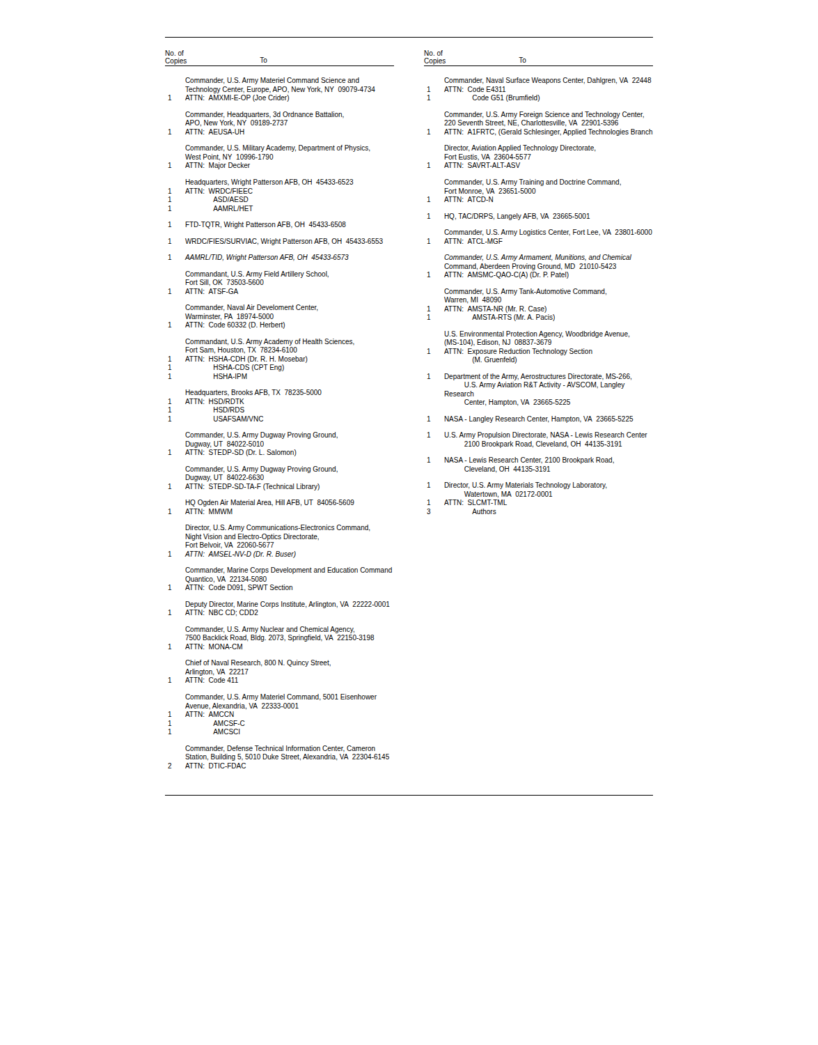No. of
Copies
To
Commander, U.S. Army Materiel Command Science and
Technology Center, Europe, APO, New York, NY 09079-4734
1
ATTN: AMXMI-E-OP (Joe Crider)
Commander, Headquarters, 3d Ordnance Battalion,
APO, New York, NY 09189-2737
1
ATTN: AEUSA-UH
Commander, U.S. Military Academy, Department of Physics,
West Point, NY 10996-1790
1
ATTN: Major Decker
Headquarters, Wright Patterson AFB, OH 45433-6523
1
ATTN: WRDC/FIEEC
1
ASD/AESD
1
AAMRL/HET
1
FTD-TQTR, Wright Patterson AFB, OH 45433-6508
1
WRDC/FIES/SURVIAC, Wright Patterson AFB, OH 45433-6553
1
AAMRL/TID, Wright Patterson AFB, OH 45433-6573
Commandant, U.S. Army Field Artillery School,
Fort Sill, OK 73503-5600
1
ATTN: ATSF-GA
Commander, Naval Air Develoment Center,
Warminster, PA 18974-5000
1
ATTN: Code 60332 (D. Herbert)
Commandant, U.S. Army Academy of Health Sciences,
Fort Sam, Houston, TX 78234-6100
1
ATTN: HSHA-CDH (Dr. R. H. Mosebar)
1
HSHA-CDS (CPT Eng)
1
HSHA-IPM
Headquarters, Brooks AFB, TX 78235-5000
1
ATTN: HSD/RDTK
1
HSD/RDS
1
USAFSAM/VNC
Commander, U.S. Army Dugway Proving Ground,
Dugway, UT 84022-5010
1
ATTN: STEDP-SD (Dr. L. Salomon)
Commander, U.S. Army Dugway Proving Ground,
Dugway, UT 84022-6630
1
ATTN: STEDP-SD-TA-F (Technical Library)
HQ Ogden Air Material Area, Hill AFB, UT 84056-5609
1
ATTN: MMWM
Director, U.S. Army Communications-Electronics Command,
Night Vision and Electro-Optics Directorate,
Fort Belvoir, VA 22060-5677
1
ATTN: AMSEL-NV-D (Dr. R. Buser)
Commander, Marine Corps Development and Education Command
Quantico, VA 22134-5080
1
ATTN: Code D091, SPWT Section
Deputy Director, Marine Corps Institute, Arlington, VA 22222-0001
1
ATTN: NBC CD; CDD2
Commander, U.S. Army Nuclear and Chemical Agency,
7500 Backlick Road, Bldg. 2073, Springfield, VA 22150-3198
1
ATTN: MONA-CM
Chief of Naval Research, 800 N. Quincy Street,
Arlington, VA 22217
1
ATTN: Code 411
Commander, U.S. Army Materiel Command, 5001 Eisenhower
Avenue, Alexandria, VA 22333-0001
1
ATTN: AMCCN
1
AMCSF-C
1
AMCSCI
Commander, Defense Technical Information Center, Cameron
Station, Building 5, 5010 Duke Street, Alexandria, VA 22304-6145
2
ATTN: DTIC-FDAC
No. of
Copies
To
Commander, Naval Surface Weapons Center, Dahlgren, VA 22448
1
ATTN: Code E4311
1
Code G51 (Brumfield)
Commander, U.S. Army Foreign Science and Technology Center,
220 Seventh Street, NE, Charlottesville, VA 22901-5396
1
ATTN: A1FRTC, (Gerald Schlesinger, Applied Technologies Branch
Director, Aviation Applied Technology Directorate,
Fort Eustis, VA 23604-5577
1
ATTN: SAVRT-ALT-ASV
Commander, U.S. Army Training and Doctrine Command,
Fort Monroe, VA 23651-5000
1
ATTN: ATCD-N
1
HQ, TAC/DRPS, Langely AFB, VA 23665-5001
Commander, U.S. Army Logistics Center, Fort Lee, VA 23801-6000
1
ATTN: ATCL-MGF
Commander, U.S. Army Armament, Munitions, and Chemical
Command, Aberdeen Proving Ground, MD 21010-5423
1
ATTN: AMSMC-QAO-C(A) (Dr. P. Patel)
Commander, U.S. Army Tank-Automotive Command,
Warren, MI 48090
1
ATTN: AMSTA-NR (Mr. R. Case)
1
AMSTA-RTS (Mr. A. Pacis)
U.S. Environmental Protection Agency, Woodbridge Avenue,
(MS-104), Edison, NJ 08837-3679
1
ATTN: Exposure Reduction Technology Section
(M. Gruenfeld)
1
Department of the Army, Aerostructures Directorate, MS-266,
U.S. Army Aviation R&T Activity - AVSCOM, Langley Research
Center, Hampton, VA 23665-5225
1
NASA - Langley Research Center, Hampton, VA 23665-5225
1
U.S. Army Propulsion Directorate, NASA - Lewis Research Center
2100 Brookpark Road, Cleveland, OH 44135-3191
1
NASA - Lewis Research Center, 2100 Brookpark Road,
Cleveland, OH 44135-3191
1
Director, U.S. Army Materials Technology Laboratory,
Watertown, MA 02172-0001
1
ATTN: SLCMT-TML
3
Authors